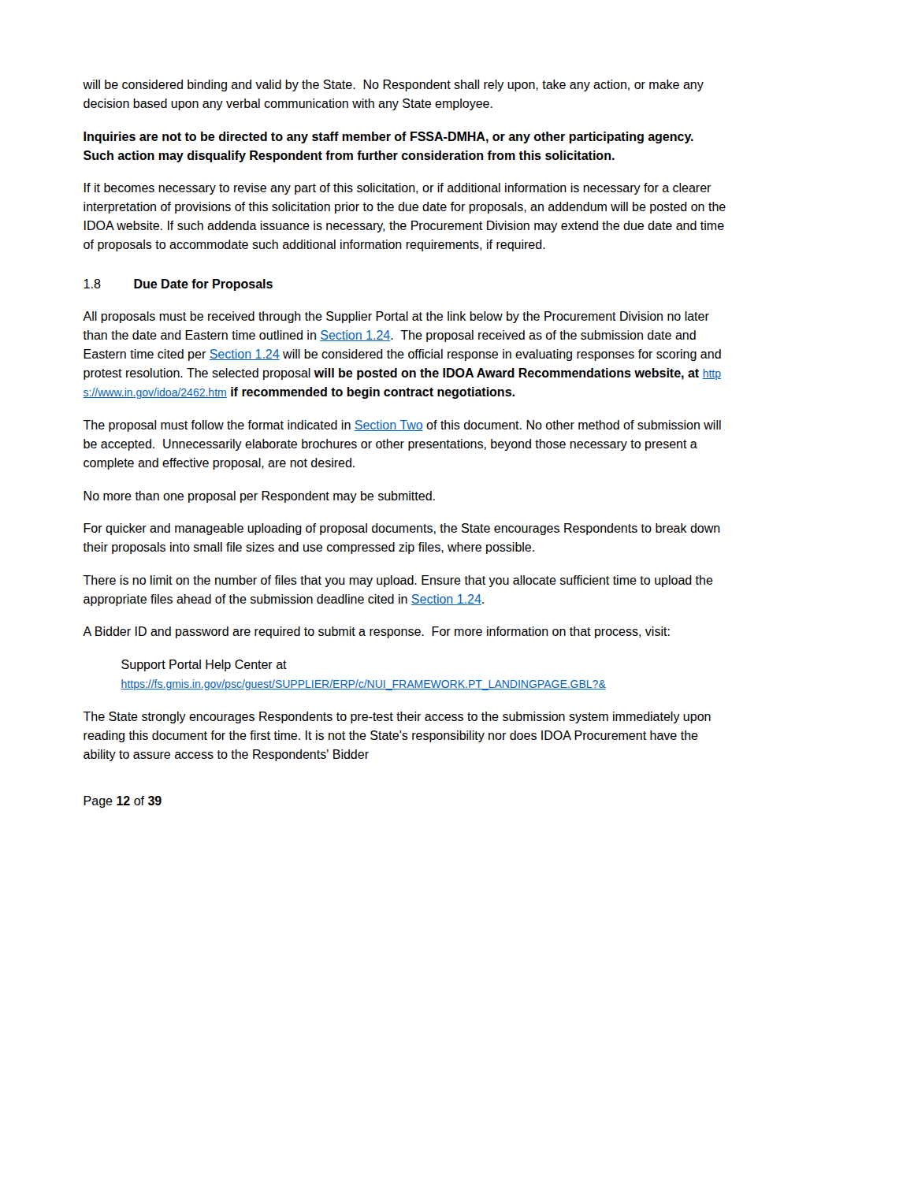will be considered binding and valid by the State. No Respondent shall rely upon, take any action, or make any decision based upon any verbal communication with any State employee.
Inquiries are not to be directed to any staff member of FSSA-DMHA, or any other participating agency. Such action may disqualify Respondent from further consideration from this solicitation.
If it becomes necessary to revise any part of this solicitation, or if additional information is necessary for a clearer interpretation of provisions of this solicitation prior to the due date for proposals, an addendum will be posted on the IDOA website. If such addenda issuance is necessary, the Procurement Division may extend the due date and time of proposals to accommodate such additional information requirements, if required.
1.8 Due Date for Proposals
All proposals must be received through the Supplier Portal at the link below by the Procurement Division no later than the date and Eastern time outlined in Section 1.24. The proposal received as of the submission date and Eastern time cited per Section 1.24 will be considered the official response in evaluating responses for scoring and protest resolution. The selected proposal will be posted on the IDOA Award Recommendations website, at https://www.in.gov/idoa/2462.htm if recommended to begin contract negotiations.
The proposal must follow the format indicated in Section Two of this document. No other method of submission will be accepted. Unnecessarily elaborate brochures or other presentations, beyond those necessary to present a complete and effective proposal, are not desired.
No more than one proposal per Respondent may be submitted.
For quicker and manageable uploading of proposal documents, the State encourages Respondents to break down their proposals into small file sizes and use compressed zip files, where possible.
There is no limit on the number of files that you may upload. Ensure that you allocate sufficient time to upload the appropriate files ahead of the submission deadline cited in Section 1.24.
A Bidder ID and password are required to submit a response. For more information on that process, visit:
Support Portal Help Center at
https://fs.gmis.in.gov/psc/guest/SUPPLIER/ERP/c/NUI_FRAMEWORK.PT_LANDINGPAGE.GBL?&
The State strongly encourages Respondents to pre-test their access to the submission system immediately upon reading this document for the first time. It is not the State's responsibility nor does IDOA Procurement have the ability to assure access to the Respondents' Bidder
Page 12 of 39